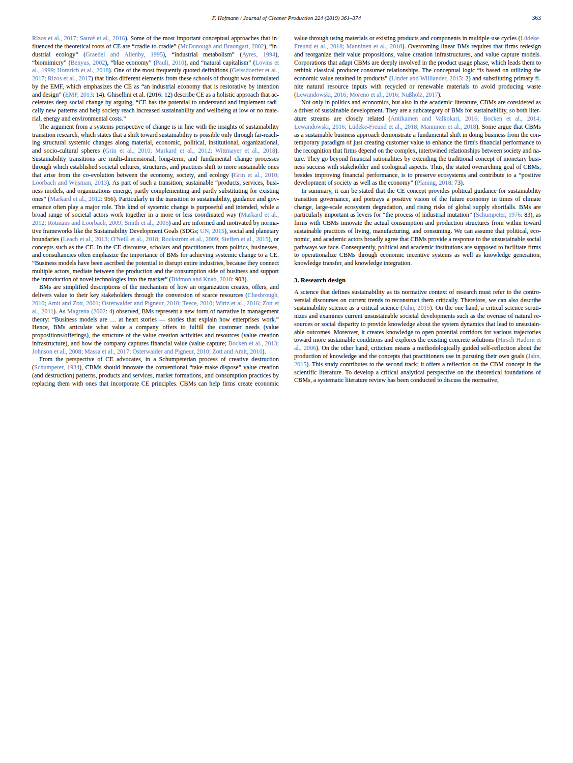F. Hofmann / Journal of Cleaner Production 224 (2019) 361–374 363
Rizos et al., 2017; Sauvé et al., 2016). Some of the most important conceptual approaches that influenced the theoretical roots of CE are “cradle-to-cradle” (McDonough and Braungart, 2002), “industrial ecology” (Graedel and Allenby, 1995), “industrial metabolism” (Ayres, 1994), “biomimicry” (Benyus, 2002), “blue economy” (Pauli, 2010), and “natural capitalism” (Lovins et al., 1999; Homrich et al., 2018). One of the most frequently quoted definitions (Geissdoerfer et al., 2017; Rizos et al., 2017) that links different elements from these schools of thought was formulated by the EMF, which emphasizes the CE as “an industrial economy that is restorative by intention and design” (EMF, 2013: 14). Ghisellini et al. (2016: 12) describe CE as a holistic approach that accelerates deep social change by arguing, “CE has the potential to understand and implement radically new patterns and help society reach increased sustainability and wellbeing at low or no material, energy and environmental costs.”
The argument from a systems perspective of change is in line with the insights of sustainability transition research, which states that a shift toward sustainability is possible only through far-reaching structural systemic changes along material, economic, political, institutional, organizational, and socio-cultural spheres (Grin et al., 2010; Markard et al., 2012; Wittmayer et al., 2018). Sustainability transitions are multi-dimensional, long-term, and fundamental change processes through which established societal cultures, structures, and practices shift to more sustainable ones that arise from the co-evolution between the economy, society, and ecology (Grin et al., 2010; Loorbach and Wijsman, 2013). As part of such a transition, sustainable “products, services, business models, and organizations emerge, partly complementing and partly substituting for existing ones” (Markard et al., 2012: 956). Particularly in the transition to sustainability, guidance and governance often play a major role. This kind of systemic change is purposeful and intended, while a broad range of societal actors work together in a more or less coordinated way (Markard et al., 2012; Rotmans and Loorbach, 2009; Smith et al., 2005) and are informed and motivated by normative frameworks like the Sustainability Development Goals (SDGs; UN, 2015), social and planetary boundaries (Leach et al., 2013; O'Neill et al., 2018; Rockström et al., 2009; Steffen et al., 2015), or concepts such as the CE. In the CE discourse, scholars and practitioners from politics, businesses, and consultancies often emphasize the importance of BMs for achieving systemic change to a CE. “Business models have been ascribed the potential to disrupt entire industries, because they connect multiple actors, mediate between the production and the consumption side of business and support the introduction of novel technologies into the market” (Bidmon and Knab, 2018: 903).
BMs are simplified descriptions of the mechanism of how an organization creates, offers, and delivers value to their key stakeholders through the conversion of scarce resources (Chesbrough, 2010; Amit and Zott, 2001; Osterwalder and Pigneur, 2010; Teece, 2010; Wirtz et al., 2016; Zott et al., 2011). As Magretta (2002: 4) observed, BMs represent a new form of narrative in management theory: “Business models are … at heart stories — stories that explain how enterprises work.” Hence, BMs articulate what value a company offers to fulfill the customer needs (value propositions/offerings), the structure of the value creation activities and resources (value creation infrastructure), and how the company captures financial value (value capture; Bocken et al., 2013; Johnson et al., 2008; Massa et al., 2017; Osterwalder and Pigneur, 2010; Zott and Amit, 2010).
From the perspective of CE advocates, in a Schumpeterian process of creative destruction (Schumpeter, 1934), CBMs should innovate the conventional “take-make-dispose” value creation (and destruction) patterns, products and services, market formations, and consumption practices by replacing them with ones that incorporate CE principles. CBMs can help firms create economic value through using materials or existing products and components in multiple-use cycles (Lüdeke-Freund et al., 2018; Manninen et al., 2018). Overcoming linear BMs requires that firms redesign and reorganize their value propositions, value creation infrastructures, and value capture models. Corporations that adapt CBMs are deeply involved in the product usage phase, which leads them to rethink classical producer-consumer relationships. The conceptual logic “is based on utilizing the economic value retained in products” (Linder and Williander, 2015: 2) and substituting primary finite natural resource inputs with recycled or renewable materials to avoid producing waste (Lewandowski, 2016; Moreno et al., 2016; Nußholz, 2017).
Not only in politics and economics, but also in the academic literature, CBMs are considered as a driver of sustainable development. They are a subcategory of BMs for sustainability, so both literature streams are closely related (Antikainen and Valkokari, 2016; Bocken et al., 2014; Lewandowski, 2016; Lüdeke-Freund et al., 2018; Manninen et al., 2018). Some argue that CBMs as a sustainable business approach demonstrate a fundamental shift in doing business from the contemporary paradigm of just creating customer value to enhance the firm's financial performance to the recognition that firms depend on the complex, intertwined relationships between society and nature. They go beyond financial rationalities by extending the traditional concept of monetary business success with stakeholder and ecological aspects. Thus, the stated overarching goal of CBMs, besides improving financial performance, is to preserve ecosystems and contribute to a “positive development of society as well as the economy” (Planing, 2018: 73).
In summary, it can be stated that the CE concept provides political guidance for sustainability transition governance, and portrays a positive vision of the future economy in times of climate change, large-scale ecosystem degradation, and rising risks of global supply shortfalls. BMs are particularly important as levers for “the process of industrial mutation” (Schumpeter, 1976: 83), as firms with CBMs innovate the actual consumption and production structures from within toward sustainable practices of living, manufacturing, and consuming. We can assume that political, economic, and academic actors broadly agree that CBMs provide a response to the unsustainable social pathways we face. Consequently, political and academic institutions are supposed to facilitate firms to operationalize CBMs through economic incentive systems as well as knowledge generation, knowledge transfer, and knowledge integration.
3. Research design
A science that defines sustainability as its normative context of research must refer to the controversial discourses on current trends to reconstruct them critically. Therefore, we can also describe sustainability science as a critical science (Jahn, 2015). On the one hand, a critical science scrutinizes and examines current unsustainable societal developments such as the overuse of natural resources or social disparity to provide knowledge about the system dynamics that lead to unsustainable outcomes. Moreover, it creates knowledge to open potential corridors for various trajectories toward more sustainable conditions and explores the existing concrete solutions (Hirsch Hadorn et al., 2006). On the other hand, criticism means a methodologically guided self-reflection about the production of knowledge and the concepts that practitioners use in pursuing their own goals (Jahn, 2015). This study contributes to the second track; it offers a reflection on the CBM concept in the scientific literature. To develop a critical analytical perspective on the theoretical foundations of CBMs, a systematic literature review has been conducted to discuss the normative,